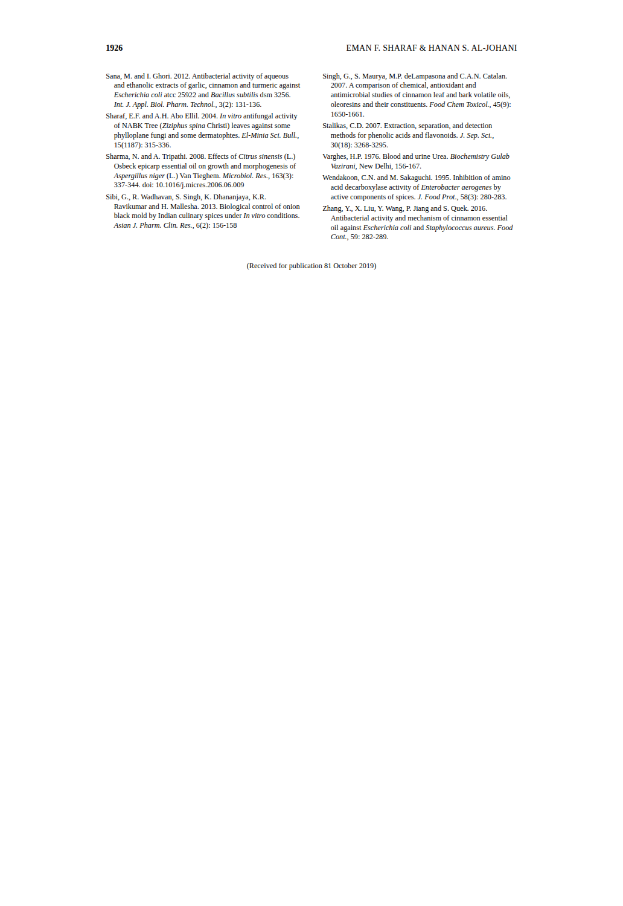1926 EMAN F. SHARAF & HANAN S. AL-JOHANI
Sana, M. and I. Ghori. 2012. Antibacterial activity of aqueous and ethanolic extracts of garlic, cinnamon and turmeric against Escherichia coli atcc 25922 and Bacillus subtilis dsm 3256. Int. J. Appl. Biol. Pharm. Technol., 3(2): 131-136.
Sharaf, E.F. and A.H. Abo Ellil. 2004. In vitro antifungal activity of NABK Tree (Ziziphus spina Christi) leaves against some phylloplane fungi and some dermatophtes. El-Minia Sci. Bull., 15(1187): 315-336.
Sharma, N. and A. Tripathi. 2008. Effects of Citrus sinensis (L.) Osbeck epicarp essential oil on growth and morphogenesis of Aspergillus niger (L.) Van Tieghem. Microbiol. Res., 163(3): 337-344. doi: 10.1016/j.micres.2006.06.009
Sibi, G., R. Wadhavan, S. Singh, K. Dhananjaya, K.R. Ravikumar and H. Mallesha. 2013. Biological control of onion black mold by Indian culinary spices under In vitro conditions. Asian J. Pharm. Clin. Res., 6(2): 156-158
Singh, G., S. Maurya, M.P. deLampasona and C.A.N. Catalan. 2007. A comparison of chemical, antioxidant and antimicrobial studies of cinnamon leaf and bark volatile oils, oleoresins and their constituents. Food Chem Toxicol., 45(9): 1650-1661.
Stalikas, C.D. 2007. Extraction, separation, and detection methods for phenolic acids and flavonoids. J. Sep. Sci., 30(18): 3268-3295.
Varghes, H.P. 1976. Blood and urine Urea. Biochemistry Gulab Vazirani, New Delhi, 156-167.
Wendakoon, C.N. and M. Sakaguchi. 1995. Inhibition of amino acid decarboxylase activity of Enterobacter aerogenes by active components of spices. J. Food Prot., 58(3): 280-283.
Zhang, Y., X. Liu, Y. Wang, P. Jiang and S. Quek. 2016. Antibacterial activity and mechanism of cinnamon essential oil against Escherichia coli and Staphylococcus aureus. Food Cont., 59: 282-289.
(Received for publication 81 October 2019)